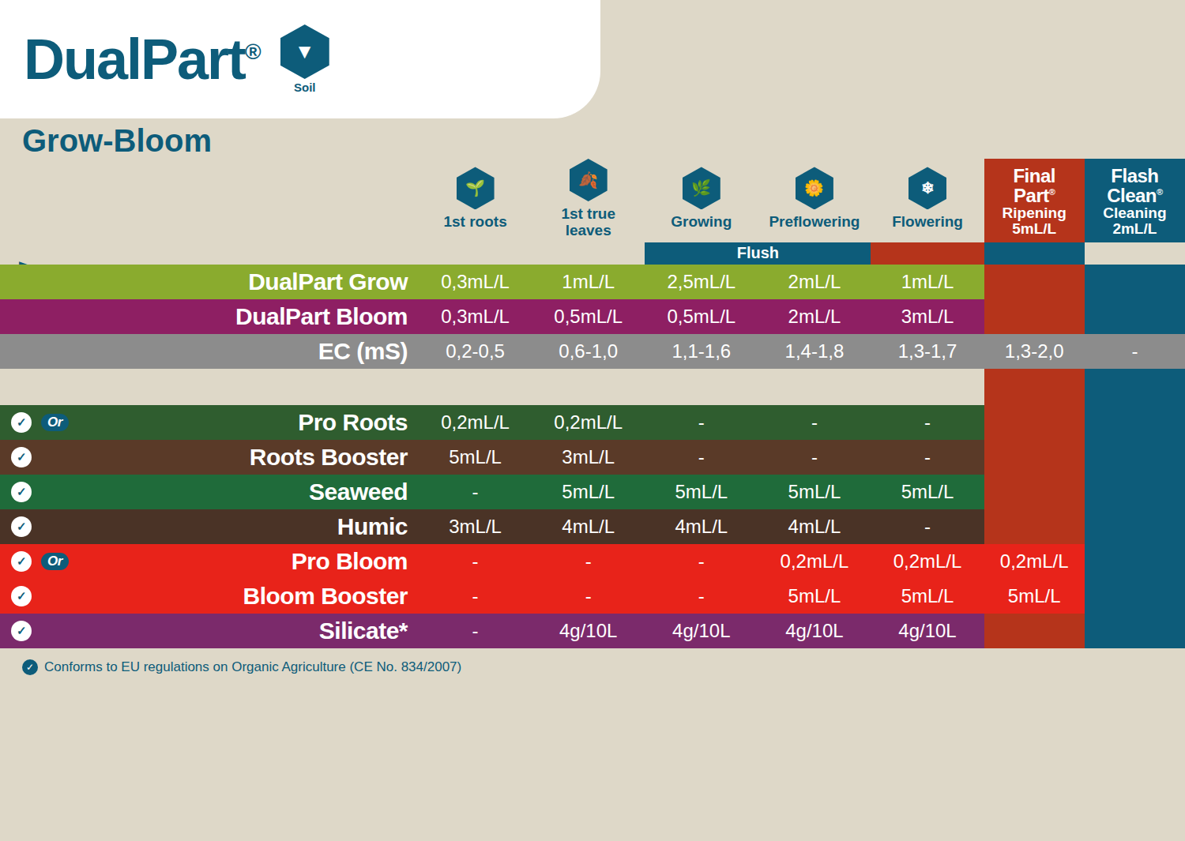DualPart®
▼
Soil
Grow-Bloom
Easy Expert
| | 🌱 1st roots | 🍂 1st true leaves | 🌿 Growing | 🌼 Preflowering | ❄ Flowering | Final Part ® Ripening 5mL/L | Flash Clean ® Cleaning 2mL/L |
| --- | --- | --- | --- | --- | --- | --- | --- |
| | Flush | | |
| DualPart Grow | 0,3mL/L | 1mL/L | 2,5mL/L | 2mL/L | 1mL/L | | |
| DualPart Bloom | 0,3mL/L | 0,5mL/L | 0,5mL/L | 2mL/L | 3mL/L | | |
| EC (mS) | 0,2-0,5 | 0,6-1,0 | 1,1-1,6 | 1,4-1,8 | 1,3-1,7 | 1,3-2,0 | - |
| ✓ Or Pro Roots | 0,2mL/L | 0,2mL/L | - | - | - | | |
| ✓ Roots Booster | 5mL/L | 3mL/L | - | - | - | | |
| ✓ Seaweed | - | 5mL/L | 5mL/L | 5mL/L | 5mL/L | | |
| ✓ Humic | 3mL/L | 4mL/L | 4mL/L | 4mL/L | - | | |
| ✓ Or Pro Bloom | - | - | - | 0,2mL/L | 0,2mL/L | 0,2mL/L | |
| ✓ Bloom Booster | - | - | - | 5mL/L | 5mL/L | 5mL/L | |
| ✓ Silicate* | - | 4g/10L | 4g/10L | 4g/10L | 4g/10L | | |
✓ Conforms to EU regulations on Organic Agriculture (CE No. 834/2007)